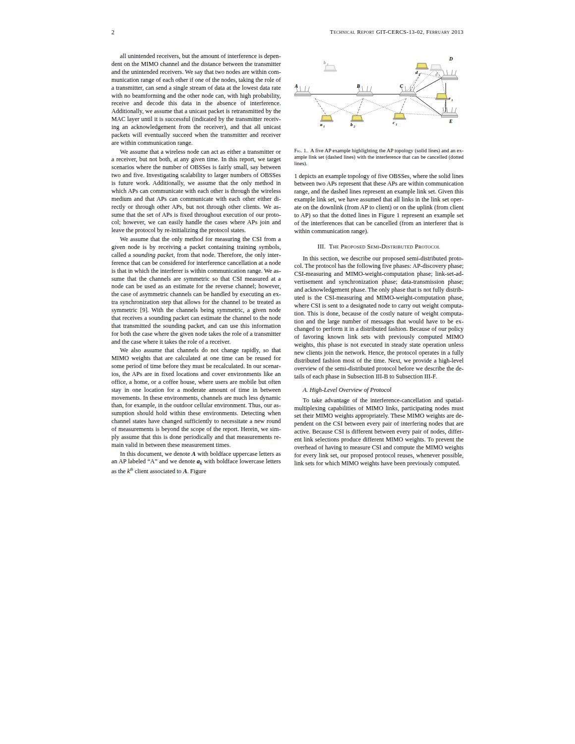2 Technical Report GIT-CERCS-13-02, February 2013
all unintended receivers, but the amount of interference is dependent on the MIMO channel and the distance between the transmitter and the unintended receivers. We say that two nodes are within communication range of each other if one of the nodes, taking the role of a transmitter, can send a single stream of data at the lowest data rate with no beamforming and the other node can, with high probability, receive and decode this data in the absence of interference. Additionally, we assume that a unicast packet is retransmitted by the MAC layer until it is successful (indicated by the transmitter receiving an acknowledgement from the receiver), and that all unicast packets will eventually succeed when the transmitter and receiver are within communication range.
We assume that a wireless node can act as either a transmitter or a receiver, but not both, at any given time. In this report, we target scenarios where the number of OBSSes is fairly small, say between two and five. Investigating scalability to larger numbers of OBSSes is future work. Additionally, we assume that the only method in which APs can communicate with each other is through the wireless medium and that APs can communicate with each other either directly or through other APs, but not through other clients. We assume that the set of APs is fixed throughout execution of our protocol; however, we can easily handle the cases where APs join and leave the protocol by re-initializing the protocol states.
We assume that the only method for measuring the CSI from a given node is by receiving a packet containing training symbols, called a sounding packet, from that node. Therefore, the only interference that can be considered for interference cancellation at a node is that in which the interferer is within communication range. We assume that the channels are symmetric so that CSI measured at a node can be used as an estimate for the reverse channel; however, the case of asymmetric channels can be handled by executing an extra synchronization step that allows for the channel to be treated as symmetric [9]. With the channels being symmetric, a given node that receives a sounding packet can estimate the channel to the node that transmitted the sounding packet, and can use this information for both the case where the given node takes the role of a transmitter and the case where it takes the role of a receiver.
We also assume that channels do not change rapidly, so that MIMO weights that are calculated at one time can be reused for some period of time before they must be recalculated. In our scenarios, the APs are in fixed locations and cover environments like an office, a home, or a coffee house, where users are mobile but often stay in one location for a moderate amount of time in between movements. In these environments, channels are much less dynamic than, for example, in the outdoor cellular environment. Thus, our assumption should hold within these environments. Detecting when channel states have changed sufficiently to necessitate a new round of measurements is beyond the scope of the report. Herein, we simply assume that this is done periodically and that measurements remain valid in between these measurement times.
In this document, we denote A with boldface uppercase letters as an AP labeled “A” and we denote ak with boldface lowercase letters as the kth client associated to A. Figure
A B C D E b 1 a 1 b 2 c 1 d 2 d 1 e 1
Fig. 1. A five AP example highlighting the AP topology (solid lines) and an example link set (dashed lines) with the interference that can be cancelled (dotted lines).
1 depicts an example topology of five OBSSes, where the solid lines between two APs represent that these APs are within communication range, and the dashed lines represent an example link set. Given this example link set, we have assumed that all links in the link set operate on the downlink (from AP to client) or on the uplink (from client to AP) so that the dotted lines in Figure 1 represent an example set of the interferences that can be cancelled (from an interferer that is within communication range).
III. The Proposed Semi-Distributed Protocol
In this section, we describe our proposed semi-distributed protocol. The protocol has the following five phases: AP-discovery phase; CSI-measuring and MIMO-weight-computation phase; link-set-advertisement and synchronization phase; data-transmission phase; and acknowledgement phase. The only phase that is not fully distributed is the CSI-measuring and MIMO-weight-computation phase, where CSI is sent to a designated node to carry out weight computation. This is done, because of the costly nature of weight computation and the large number of messages that would have to be exchanged to perform it in a distributed fashion. Because of our policy of favoring known link sets with previously computed MIMO weights, this phase is not executed in steady state operation unless new clients join the network. Hence, the protocol operates in a fully distributed fashion most of the time. Next, we provide a high-level overview of the semi-distributed protocol before we describe the details of each phase in Subsection III-B to Subsection III-F.
A. High-Level Overview of Protocol
To take advantage of the interference-cancellation and spatial-multiplexing capabilities of MIMO links, participating nodes must set their MIMO weights appropriately. These MIMO weights are dependent on the CSI between every pair of interfering nodes that are active. Because CSI is different between every pair of nodes, different link selections produce different MIMO weights. To prevent the overhead of having to measure CSI and compute the MIMO weights for every link set, our proposed protocol reuses, whenever possible, link sets for which MIMO weights have been previously computed.